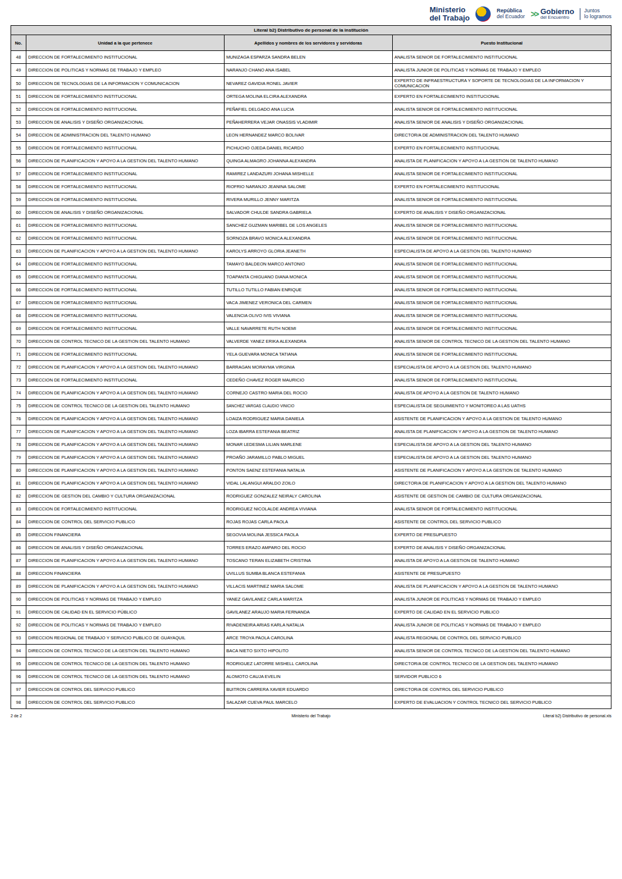Ministerio
del Trabajo
República
del Ecuador
>>
Gobierno
del Encuentro
Juntos
lo logramos
Literal b2) Distributivo de personal de la institución
| No. | Unidad a la que pertenece | Apellidos y nombres de los servidores y servidoras | Puesto Institucional |
| --- | --- | --- | --- |
| 48 | DIRECCION DE FORTALECIMIENTO INSTITUCIONAL | MUNIZAGA ESPARZA SANDRA BELEN | ANALISTA SENIOR DE FORTALECIMIENTO INSTITUCIONAL |
| 49 | DIRECCION DE POLITICAS Y NORMAS DE TRABAJO Y EMPLEO | NARANJO CHANO ANA ISABEL | ANALISTA JUNIOR DE POLITICAS Y NORMAS DE TRABAJO Y EMPLEO |
| 50 | DIRECCION DE TECNOLOGIAS DE LA INFORMACION Y COMUNICACION | NEVAREZ GAVIDIA RONEL JAVIER | EXPERTO DE INFRAESTRUCTURA Y SOPORTE DE TECNOLOGIAS DE LA INFORMACION Y COMUNICACION |
| 51 | DIRECCION DE FORTALECIMIENTO INSTITUCIONAL | ORTEGA MOLINA ELCIRA ALEXANDRA | EXPERTO EN FORTALECIMIENTO INSTITUCIONAL |
| 52 | DIRECCION DE FORTALECIMIENTO INSTITUCIONAL | PEÑAFIEL DELGADO ANA LUCIA | ANALISTA SENIOR DE FORTALECIMIENTO INSTITUCIONAL |
| 53 | DIRECCION DE ANALISIS Y DISEÑO ORGANIZACIONAL | PEÑAHERRERA VEJAR ONASSIS VLADIMIR | ANALISTA SENIOR DE ANALISIS Y DISEÑO ORGANIZACIONAL |
| 54 | DIRECCION DE ADMINISTRACION DEL TALENTO HUMANO | LEON HERNANDEZ MARCO BOLIVAR | DIRECTOR/A DE ADMINISTRACION DEL TALENTO HUMANO |
| 55 | DIRECCION DE FORTALECIMIENTO INSTITUCIONAL | PICHUCHO OJEDA DANIEL RICARDO | EXPERTO EN FORTALECIMIENTO INSTITUCIONAL |
| 56 | DIRECCION DE PLANIFICACION Y APOYO A LA GESTION DEL TALENTO HUMANO | QUINGA ALMAGRO JOHANNA ALEXANDRA | ANALISTA DE PLANIFICACION Y APOYO A LA GESTION DE TALENTO HUMANO |
| 57 | DIRECCION DE FORTALECIMIENTO INSTITUCIONAL | RAMIREZ LANDAZURI JOHANA MISHELLE | ANALISTA SENIOR DE FORTALECIMIENTO INSTITUCIONAL |
| 58 | DIRECCION DE FORTALECIMIENTO INSTITUCIONAL | RIOFRIO NARANJO JEANINA SALOME | EXPERTO EN FORTALECIMIENTO INSTITUCIONAL |
| 59 | DIRECCION DE FORTALECIMIENTO INSTITUCIONAL | RIVERA MURILLO JENNY MARITZA | ANALISTA SENIOR DE FORTALECIMIENTO INSTITUCIONAL |
| 60 | DIRECCION DE ANALISIS Y DISEÑO ORGANIZACIONAL | SALVADOR CHULDE SANDRA GABRIELA | EXPERTO DE ANALISIS Y DISEÑO ORGANIZACIONAL |
| 61 | DIRECCION DE FORTALECIMIENTO INSTITUCIONAL | SANCHEZ GUZMAN MARIBEL DE LOS ANGELES | ANALISTA SENIOR DE FORTALECIMIENTO INSTITUCIONAL |
| 62 | DIRECCION DE FORTALECIMIENTO INSTITUCIONAL | SORNOZA BRAVO MONICA ALEXANDRA | ANALISTA SENIOR DE FORTALECIMIENTO INSTITUCIONAL |
| 63 | DIRECCION DE PLANIFICACION Y APOYO A LA GESTION DEL TALENTO HUMANO | KAROLYS ARROYO GLORIA JEANETH | ESPECIALISTA DE APOYO A LA GESTION DEL TALENTO HUMANO |
| 64 | DIRECCION DE FORTALECIMIENTO INSTITUCIONAL | TAMAYO BALDEON MARCO ANTONIO | ANALISTA SENIOR DE FORTALECIMIENTO INSTITUCIONAL |
| 65 | DIRECCION DE FORTALECIMIENTO INSTITUCIONAL | TOAPANTA CHIGUANO DIANA MONICA | ANALISTA SENIOR DE FORTALECIMIENTO INSTITUCIONAL |
| 66 | DIRECCION DE FORTALECIMIENTO INSTITUCIONAL | TUTILLO TUTILLO FABIAN ENRIQUE | ANALISTA SENIOR DE FORTALECIMIENTO INSTITUCIONAL |
| 67 | DIRECCION DE FORTALECIMIENTO INSTITUCIONAL | VACA JIMENEZ VERONICA DEL CARMEN | ANALISTA SENIOR DE FORTALECIMIENTO INSTITUCIONAL |
| 68 | DIRECCION DE FORTALECIMIENTO INSTITUCIONAL | VALENCIA OLIVO IVIS VIVIANA | ANALISTA SENIOR DE FORTALECIMIENTO INSTITUCIONAL |
| 69 | DIRECCION DE FORTALECIMIENTO INSTITUCIONAL | VALLE NAVARRETE RUTH NOEMI | ANALISTA SENIOR DE FORTALECIMIENTO INSTITUCIONAL |
| 70 | DIRECCION DE CONTROL TECNICO DE LA GESTION DEL TALENTO HUMANO | VALVERDE YANEZ ERIKA ALEXANDRA | ANALISTA SENIOR DE CONTROL TECNICO DE LA GESTION DEL TALENTO HUMANO |
| 71 | DIRECCION DE FORTALECIMIENTO INSTITUCIONAL | YELA GUEVARA MONICA TATIANA | ANALISTA SENIOR DE FORTALECIMIENTO INSTITUCIONAL |
| 72 | DIRECCION DE PLANIFICACION Y APOYO A LA GESTION DEL TALENTO HUMANO | BARRAGAN MORAYMA VIRGINIA | ESPECIALISTA DE APOYO A LA GESTION DEL TALENTO HUMANO |
| 73 | DIRECCION DE FORTALECIMIENTO INSTITUCIONAL | CEDEÑO CHAVEZ ROGER MAURICIO | ANALISTA SENIOR DE FORTALECIMIENTO INSTITUCIONAL |
| 74 | DIRECCION DE PLANIFICACION Y APOYO A LA GESTION DEL TALENTO HUMANO | CORNEJO CASTRO MARIA DEL ROCIO | ANALISTA DE APOYO A LA GESTION DE TALENTO HUMANO |
| 75 | DIRECCION DE CONTROL TECNICO DE LA GESTION DEL TALENTO HUMANO | SANCHEZ VARGAS CLAUDIO VINICIO | ESPECIALISTA DE SEGUIMIENTO Y MONITOREO A LAS UATHS |
| 76 | DIRECCION DE PLANIFICACION Y APOYO A LA GESTION DEL TALENTO HUMANO | LOAIZA RODRIGUEZ MARIA DANIELA | ASISTENTE DE PLANIFICACION Y APOYO A LA GESTION DE TALENTO HUMANO |
| 77 | DIRECCION DE PLANIFICACION Y APOYO A LA GESTION DEL TALENTO HUMANO | LOZA IBARRA ESTEFANIA BEATRIZ | ANALISTA DE PLANIFICACION Y APOYO A LA GESTION DE TALENTO HUMANO |
| 78 | DIRECCION DE PLANIFICACION Y APOYO A LA GESTION DEL TALENTO HUMANO | MONAR LEDESMA LILIAN MARLENE | ESPECIALISTA DE APOYO A LA GESTION DEL TALENTO HUMANO |
| 79 | DIRECCION DE PLANIFICACION Y APOYO A LA GESTION DEL TALENTO HUMANO | PROAÑO JARAMILLO PABLO MIGUEL | ESPECIALISTA DE APOYO A LA GESTION DEL TALENTO HUMANO |
| 80 | DIRECCION DE PLANIFICACION Y APOYO A LA GESTION DEL TALENTO HUMANO | PONTON SAENZ ESTEFANIA NATALIA | ASISTENTE DE PLANIFICACION Y APOYO A LA GESTION DE TALENTO HUMANO |
| 81 | DIRECCION DE PLANIFICACION Y APOYO A LA GESTION DEL TALENTO HUMANO | VIDAL LALANGUI ARALDO ZOILO | DIRECTOR/A DE PLANIFICACION Y APOYO A LA GESTION DEL TALENTO HUMANO |
| 82 | DIRECCION DE GESTION DEL CAMBIO Y CULTURA ORGANIZACIONAL | RODRIGUEZ GONZALEZ NEIRALY CAROLINA | ASISTENTE DE GESTION DE CAMBIO DE CULTURA ORGANIZACIONAL |
| 83 | DIRECCION DE FORTALECIMIENTO INSTITUCIONAL | RODRIGUEZ NICOLALDE ANDREA VIVIANA | ANALISTA SENIOR DE FORTALECIMIENTO INSTITUCIONAL |
| 84 | DIRECCION DE CONTROL DEL SERVICIO PUBLICO | ROJAS ROJAS CARLA PAOLA | ASISTENTE DE CONTROL DEL SERVICIO PUBLICO |
| 85 | DIRECCION FINANCIERA | SEGOVIA MOLINA JESSICA PAOLA | EXPERTO DE PRESUPUESTO |
| 86 | DIRECCION DE ANALISIS Y DISEÑO ORGANIZACIONAL | TORRES ERAZO AMPARO DEL ROCIO | EXPERTO DE ANALISIS Y DISEÑO ORGANIZACIONAL |
| 87 | DIRECCION DE PLANIFICACION Y APOYO A LA GESTION DEL TALENTO HUMANO | TOSCANO TERAN ELIZABETH CRISTINA | ANALISTA DE APOYO A LA GESTION DE TALENTO HUMANO |
| 88 | DIRECCION FINANCIERA | UVILLUS SUMBA BLANCA ESTEFANIA | ASISTENTE DE PRESUPUESTO |
| 89 | DIRECCION DE PLANIFICACION Y APOYO A LA GESTION DEL TALENTO HUMANO | VILLACIS MARTINEZ MARIA SALOME | ANALISTA DE PLANIFICACION Y APOYO A LA GESTION DE TALENTO HUMANO |
| 90 | DIRECCION DE POLITICAS Y NORMAS DE TRABAJO Y EMPLEO | YANEZ GAVILANEZ CARLA MARITZA | ANALISTA JUNIOR DE POLITICAS Y NORMAS DE TRABAJO Y EMPLEO |
| 91 | DIRECCION DE CALIDAD EN EL SERVICIO PÚBLICO | GAVILANEZ ARAUJO MARIA FERNANDA | EXPERTO DE CALIDAD EN EL SERVICIO PUBLICO |
| 92 | DIRECCION DE POLITICAS Y NORMAS DE TRABAJO Y EMPLEO | RIVADENEIRA ARIAS KARLA NATALIA | ANALISTA JUNIOR DE POLITICAS Y NORMAS DE TRABAJO Y EMPLEO |
| 93 | DIRECCION REGIONAL DE TRABAJO Y SERVICIO PUBLICO DE GUAYAQUIL | ARCE TROYA PAOLA CAROLINA | ANALISTA REGIONAL DE CONTROL DEL SERVICIO PUBLICO |
| 94 | DIRECCION DE CONTROL TECNICO DE LA GESTION DEL TALENTO HUMANO | BACA NIETO SIXTO HIPOLITO | ANALISTA SENIOR DE CONTROL TECNICO DE LA GESTION DEL TALENTO HUMANO |
| 95 | DIRECCION DE CONTROL TECNICO DE LA GESTION DEL TALENTO HUMANO | RODRIGUEZ LATORRE MISHELL CAROLINA | DIRECTOR/A DE CONTROL TECNICO DE LA GESTION DEL TALENTO HUMANO |
| 96 | DIRECCION DE CONTROL TECNICO DE LA GESTION DEL TALENTO HUMANO | ALOMOTO CAUJA EVELIN | SERVIDOR PUBLICO 6 |
| 97 | DIRECCION DE CONTROL DEL SERVICIO PUBLICO | BUITRON CARRERA XAVIER EDUARDO | DIRECTOR/A DE CONTROL DEL SERVICIO PUBLICO |
| 98 | DIRECCION DE CONTROL DEL SERVICIO PUBLICO | SALAZAR CUEVA PAUL MARCELO | EXPERTO DE EVALUACION Y CONTROL TECNICO DEL SERVICIO PUBLICO |
2 de 2
Ministerio del Trabajo
Literal b2) Distributivo de personal.xls